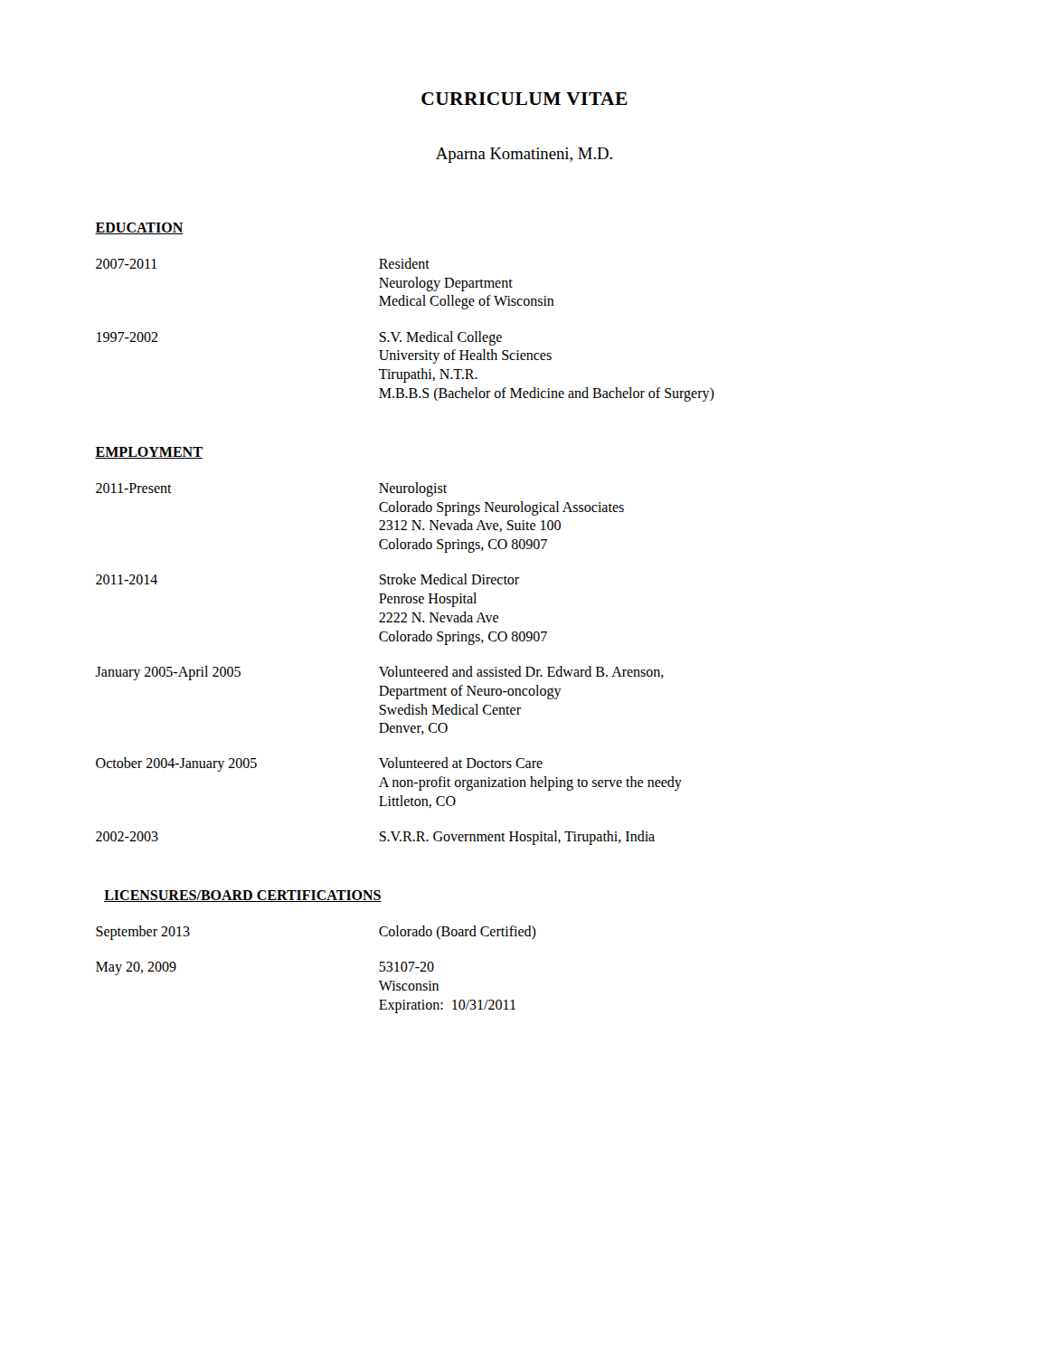CURRICULUM VITAE
Aparna Komatineni, M.D.
EDUCATION
| 2007-2011 | Resident Neurology Department Medical College of Wisconsin |
| 1997-2002 | S.V. Medical College University of Health Sciences Tirupathi, N.T.R. M.B.B.S (Bachelor of Medicine and Bachelor of Surgery) |
EMPLOYMENT
| 2011-Present | Neurologist Colorado Springs Neurological Associates 2312 N. Nevada Ave, Suite 100 Colorado Springs, CO 80907 |
| 2011-2014 | Stroke Medical Director Penrose Hospital 2222 N. Nevada Ave Colorado Springs, CO 80907 |
| January 2005-April 2005 | Volunteered and assisted Dr. Edward B. Arenson, Department of Neuro-oncology Swedish Medical Center Denver, CO |
| October 2004-January 2005 | Volunteered at Doctors Care A non-profit organization helping to serve the needy Littleton, CO |
| 2002-2003 | S.V.R.R. Government Hospital, Tirupathi, India |
LICENSURES/BOARD CERTIFICATIONS
| September 2013 | Colorado (Board Certified) |
| May 20, 2009 | 53107-20 Wisconsin Expiration: 10/31/2011 |